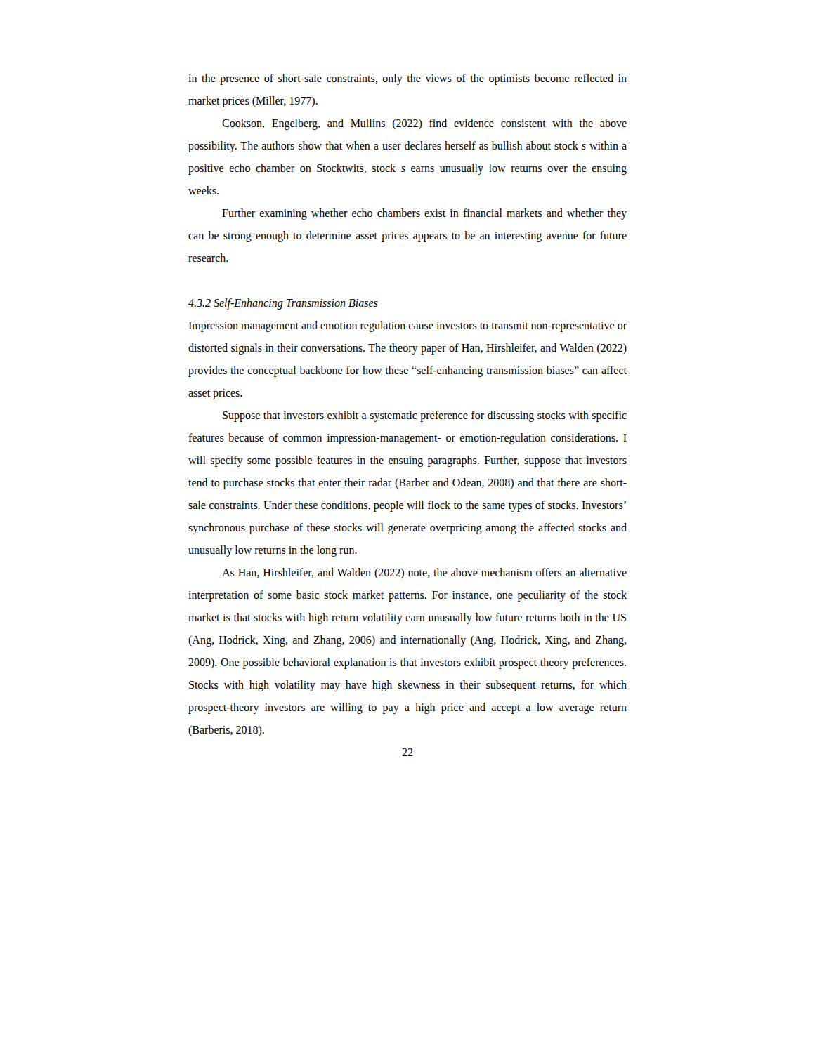in the presence of short-sale constraints, only the views of the optimists become reflected in market prices (Miller, 1977).
Cookson, Engelberg, and Mullins (2022) find evidence consistent with the above possibility. The authors show that when a user declares herself as bullish about stock s within a positive echo chamber on Stocktwits, stock s earns unusually low returns over the ensuing weeks.
Further examining whether echo chambers exist in financial markets and whether they can be strong enough to determine asset prices appears to be an interesting avenue for future research.
4.3.2 Self-Enhancing Transmission Biases
Impression management and emotion regulation cause investors to transmit non-representative or distorted signals in their conversations. The theory paper of Han, Hirshleifer, and Walden (2022) provides the conceptual backbone for how these “self-enhancing transmission biases” can affect asset prices.
Suppose that investors exhibit a systematic preference for discussing stocks with specific features because of common impression-management- or emotion-regulation considerations. I will specify some possible features in the ensuing paragraphs. Further, suppose that investors tend to purchase stocks that enter their radar (Barber and Odean, 2008) and that there are short-sale constraints. Under these conditions, people will flock to the same types of stocks. Investors’ synchronous purchase of these stocks will generate overpricing among the affected stocks and unusually low returns in the long run.
As Han, Hirshleifer, and Walden (2022) note, the above mechanism offers an alternative interpretation of some basic stock market patterns. For instance, one peculiarity of the stock market is that stocks with high return volatility earn unusually low future returns both in the US (Ang, Hodrick, Xing, and Zhang, 2006) and internationally (Ang, Hodrick, Xing, and Zhang, 2009). One possible behavioral explanation is that investors exhibit prospect theory preferences. Stocks with high volatility may have high skewness in their subsequent returns, for which prospect-theory investors are willing to pay a high price and accept a low average return (Barberis, 2018).
22